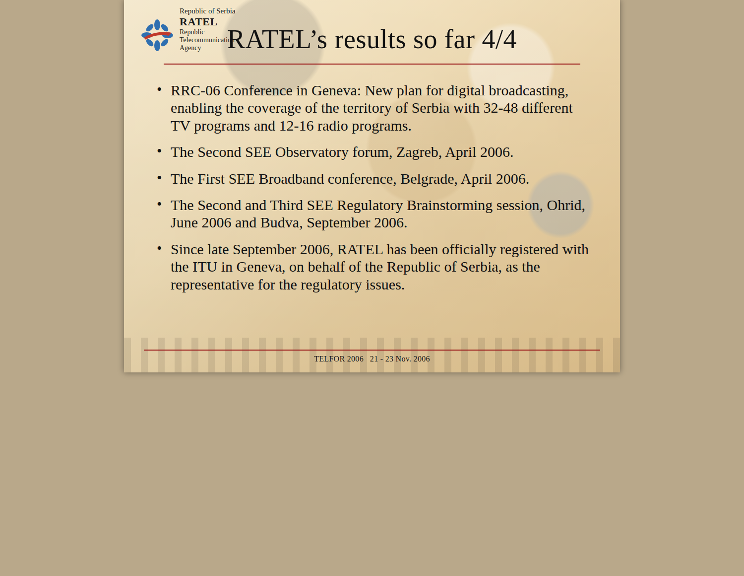Republic of Serbia
RATEL
Republic
Telecommunication
Agency
RATEL’s results so far 4/4
RRC-06 Conference in Geneva: New plan for digital broadcasting, enabling the coverage of the territory of Serbia with 32-48 different TV programs and 12-16 radio programs.
The Second SEE Observatory forum, Zagreb, April 2006.
The First SEE Broadband conference, Belgrade, April 2006.
The Second and Third SEE Regulatory Brainstorming session, Ohrid, June 2006 and Budva, September 2006.
Since late September 2006, RATEL has been officially registered with the ITU in Geneva, on behalf of the Republic of Serbia, as the representative for the regulatory issues.
TELFOR 2006 21 - 23 Nov. 2006